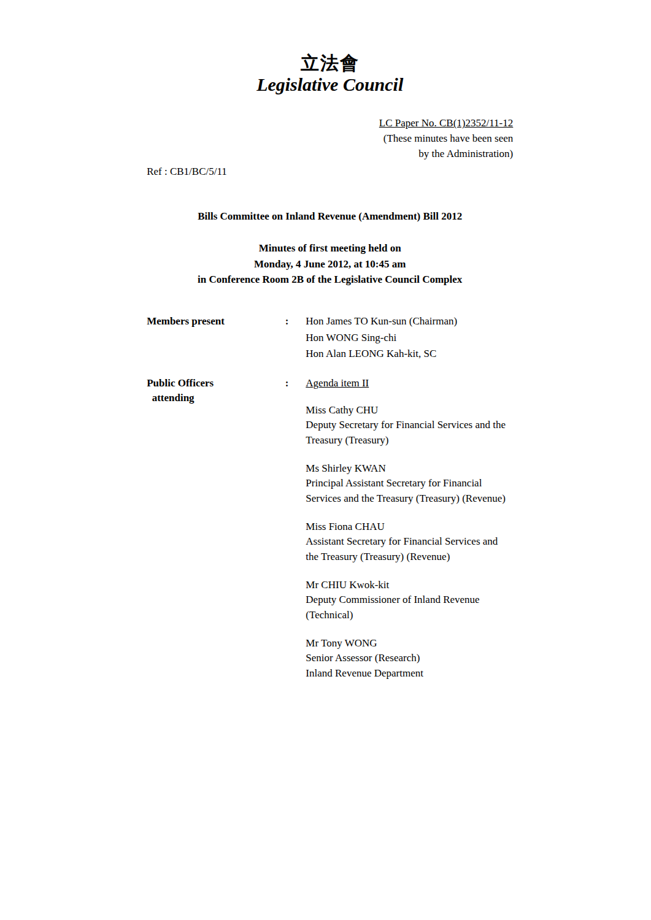立法會
Legislative Council
LC Paper No. CB(1)2352/11-12 (These minutes have been seen by the Administration)
Ref : CB1/BC/5/11
Bills Committee on Inland Revenue (Amendment) Bill 2012
Minutes of first meeting held on
Monday, 4 June 2012, at 10:45 am
in Conference Room 2B of the Legislative Council Complex
| Members present | : | Hon James TO Kun-sun (Chairman) Hon WONG Sing-chi Hon Alan LEONG Kah-kit, SC |
| Public Officers attending | : | Agenda item II Miss Cathy CHU Deputy Secretary for Financial Services and the Treasury (Treasury) Ms Shirley KWAN Principal Assistant Secretary for Financial Services and the Treasury (Treasury) (Revenue) Miss Fiona CHAU Assistant Secretary for Financial Services and the Treasury (Treasury) (Revenue) Mr CHIU Kwok-kit Deputy Commissioner of Inland Revenue (Technical) Mr Tony WONG Senior Assessor (Research) Inland Revenue Department |